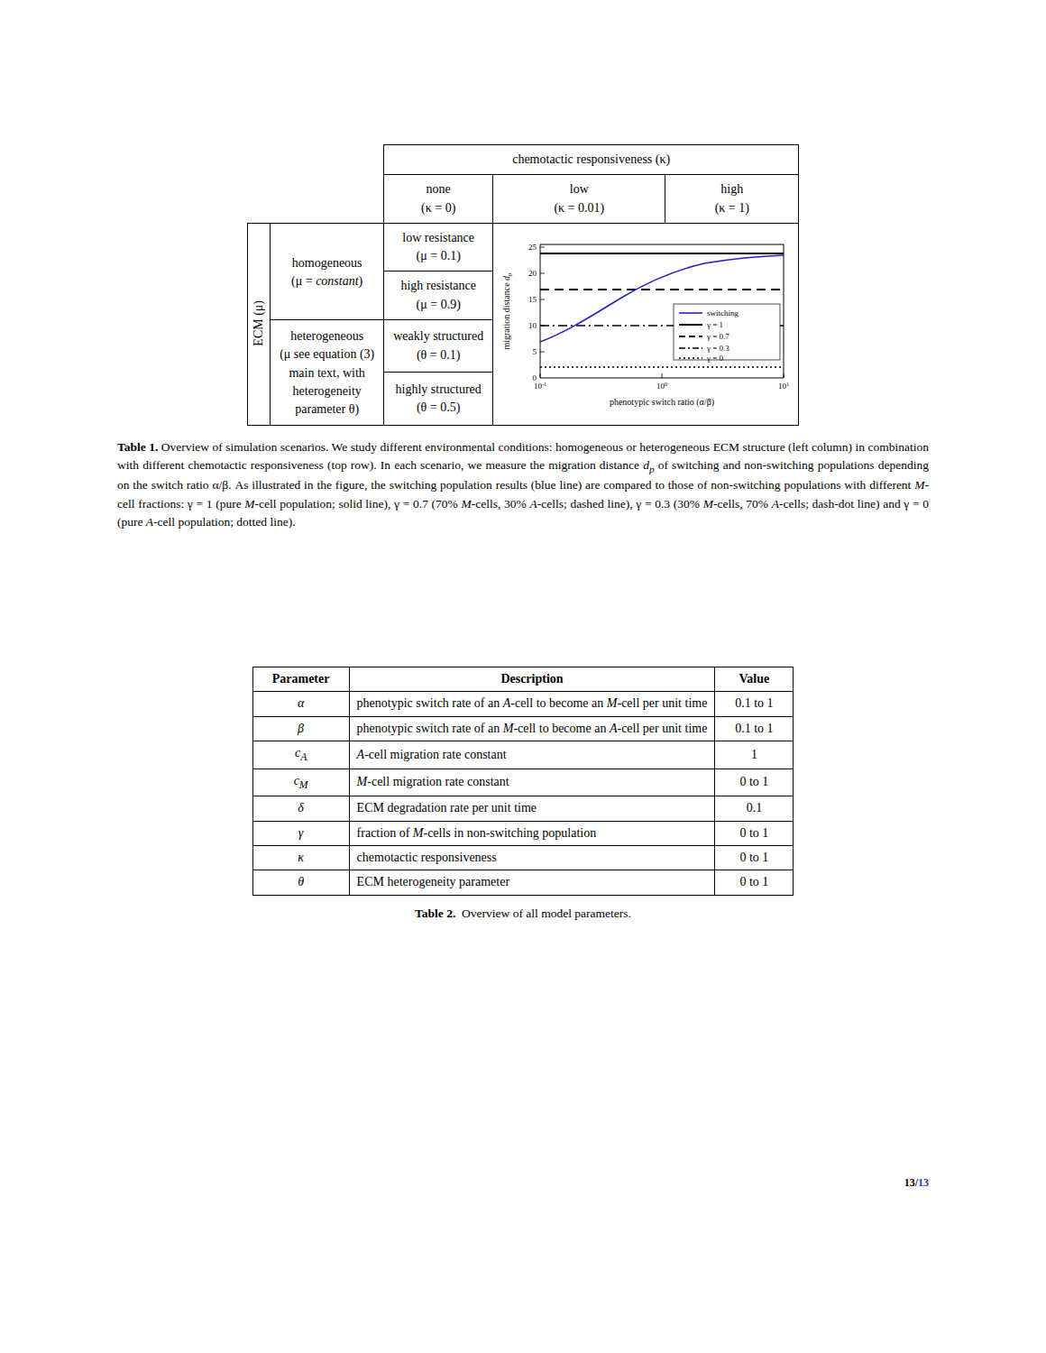| | | chemotactic responsiveness (κ) |
| | | none (κ = 0) | low (κ = 0.01) | high (κ = 1) |
| ECM (μ) | homogeneous (μ = constant ) | low resistance (μ = 0.1) | 25 20 15 10 5 0 10 -1 10 0 10 1 phenotypic switch ratio (α/β) migration distance d p switching γ = 1 γ = 0.7 γ = 0.3 γ = 0 |
| high resistance (μ = 0.9) |
| heterogeneous (μ see equation (3) main text, with heterogeneity parameter θ) | weakly structured (θ = 0.1) |
| highly structured (θ = 0.5) |
Table 1. Overview of simulation scenarios. We study different environmental conditions: homogeneous or heterogeneous ECM structure (left column) in combination with different chemotactic responsiveness (top row). In each scenario, we measure the migration distance dp of switching and non-switching populations depending on the switch ratio α/β. As illustrated in the figure, the switching population results (blue line) are compared to those of non-switching populations with different M-cell fractions: γ = 1 (pure M-cell population; solid line), γ = 0.7 (70% M-cells, 30% A-cells; dashed line), γ = 0.3 (30% M-cells, 70% A-cells; dash-dot line) and γ = 0 (pure A-cell population; dotted line).
| Parameter | Description | Value |
| --- | --- | --- |
| α | phenotypic switch rate of an A -cell to become an M -cell per unit time | 0.1 to 1 |
| β | phenotypic switch rate of an M -cell to become an A -cell per unit time | 0.1 to 1 |
| c A | A -cell migration rate constant | 1 |
| c M | M -cell migration rate constant | 0 to 1 |
| δ | ECM degradation rate per unit time | 0.1 |
| γ | fraction of M -cells in non-switching population | 0 to 1 |
| κ | chemotactic responsiveness | 0 to 1 |
| θ | ECM heterogeneity parameter | 0 to 1 |
Table 2. Overview of all model parameters.
13/13